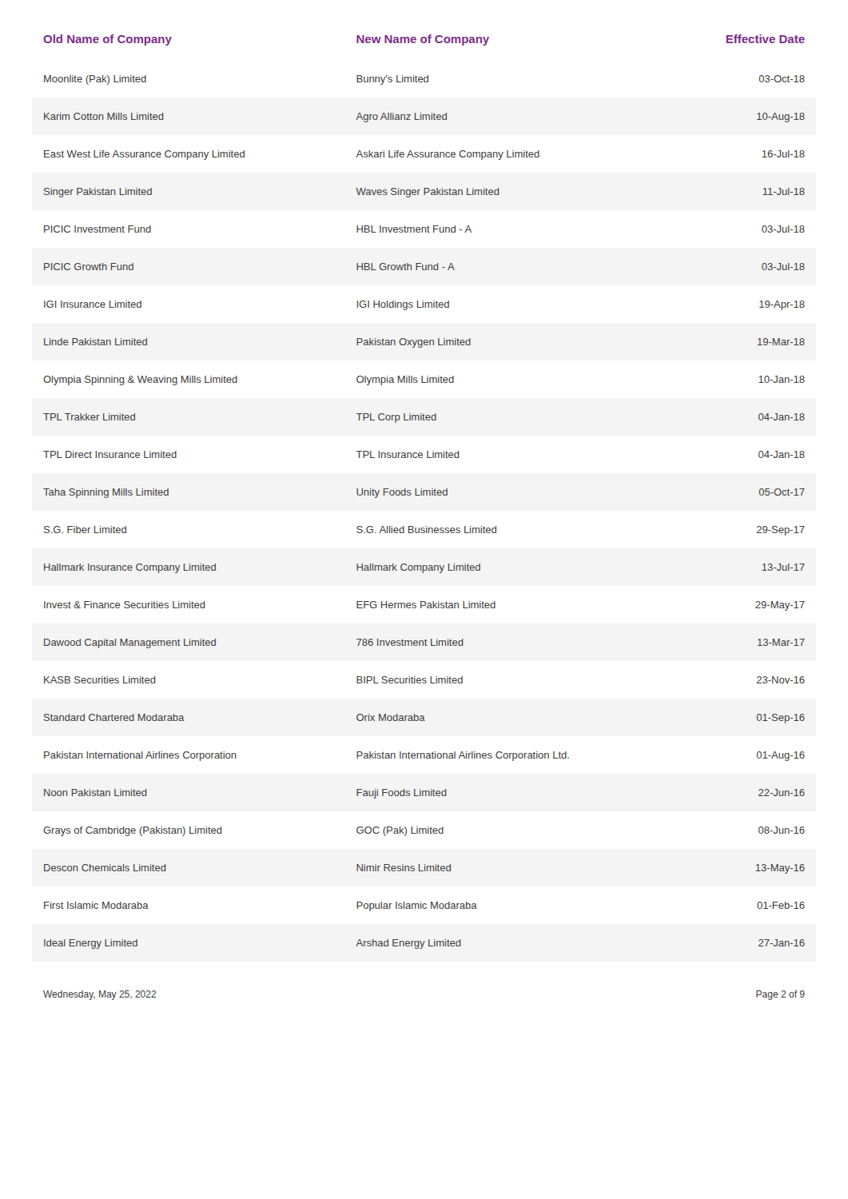| Old Name of Company | New Name of Company | Effective Date |
| --- | --- | --- |
| Moonlite (Pak) Limited | Bunny's Limited | 03-Oct-18 |
| Karim Cotton Mills Limited | Agro Allianz Limited | 10-Aug-18 |
| East West Life Assurance Company Limited | Askari Life Assurance Company Limited | 16-Jul-18 |
| Singer Pakistan Limited | Waves Singer Pakistan Limited | 11-Jul-18 |
| PICIC Investment Fund | HBL Investment Fund - A | 03-Jul-18 |
| PICIC Growth Fund | HBL Growth Fund - A | 03-Jul-18 |
| IGI Insurance Limited | IGI Holdings Limited | 19-Apr-18 |
| Linde Pakistan Limited | Pakistan Oxygen Limited | 19-Mar-18 |
| Olympia Spinning & Weaving Mills Limited | Olympia Mills Limited | 10-Jan-18 |
| TPL Trakker Limited | TPL Corp Limited | 04-Jan-18 |
| TPL Direct Insurance Limited | TPL Insurance Limited | 04-Jan-18 |
| Taha Spinning Mills Limited | Unity Foods Limited | 05-Oct-17 |
| S.G. Fiber Limited | S.G. Allied Businesses Limited | 29-Sep-17 |
| Hallmark Insurance Company Limited | Hallmark Company Limited | 13-Jul-17 |
| Invest & Finance Securities Limited | EFG Hermes Pakistan Limited | 29-May-17 |
| Dawood Capital Management Limited | 786 Investment Limited | 13-Mar-17 |
| KASB Securities Limited | BIPL Securities Limited | 23-Nov-16 |
| Standard Chartered Modaraba | Orix Modaraba | 01-Sep-16 |
| Pakistan International Airlines Corporation | Pakistan International Airlines Corporation Ltd. | 01-Aug-16 |
| Noon Pakistan Limited | Fauji Foods Limited | 22-Jun-16 |
| Grays of Cambridge (Pakistan) Limited | GOC (Pak) Limited | 08-Jun-16 |
| Descon Chemicals Limited | Nimir Resins Limited | 13-May-16 |
| First Islamic Modaraba | Popular Islamic Modaraba | 01-Feb-16 |
| Ideal Energy Limited | Arshad Energy Limited | 27-Jan-16 |
Wednesday, May 25, 2022 Page 2 of 9